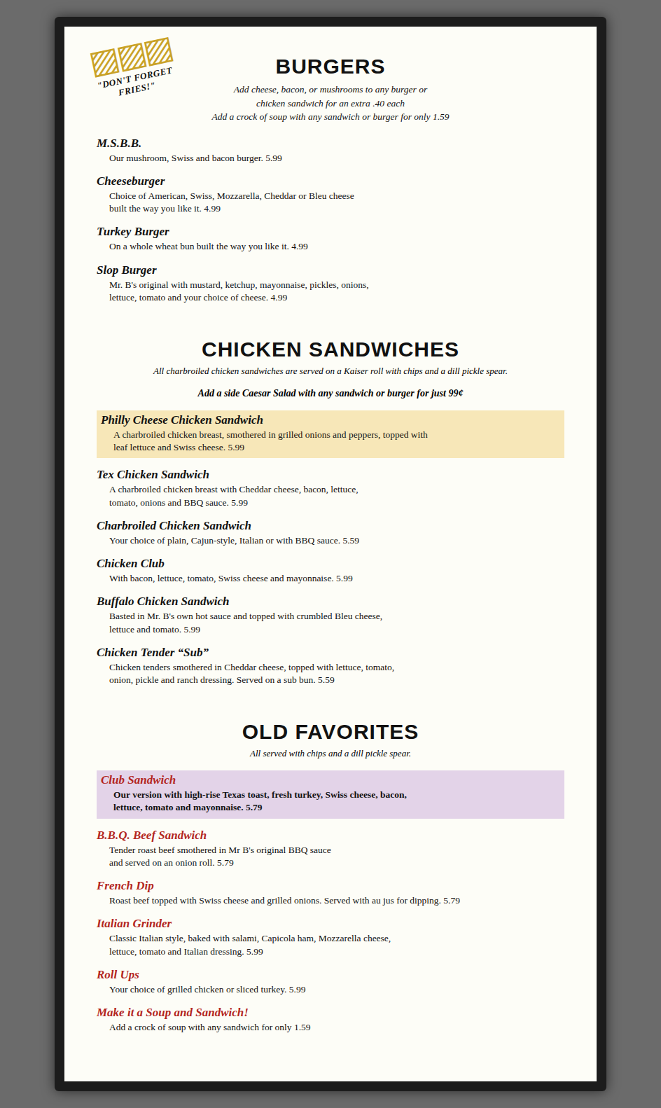▨▨▨
"DON'T FORGET FRIES!"
BURGERS
Add cheese, bacon, or mushrooms to any burger or
chicken sandwich for an extra .40 each
Add a crock of soup with any sandwich or burger for only 1.59
M.S.B.B.
Our mushroom, Swiss and bacon burger. 5.99
Cheeseburger
Choice of American, Swiss, Mozzarella, Cheddar or Bleu cheese
built the way you like it. 4.99
Turkey Burger
On a whole wheat bun built the way you like it. 4.99
Slop Burger
Mr. B's original with mustard, ketchup, mayonnaise, pickles, onions,
lettuce, tomato and your choice of cheese. 4.99
CHICKEN SANDWICHES
All charbroiled chicken sandwiches are served on a Kaiser roll with chips and a dill pickle spear.
Add a side Caesar Salad with any sandwich or burger for just 99¢
Philly Cheese Chicken Sandwich
A charbroiled chicken breast, smothered in grilled onions and peppers, topped with
leaf lettuce and Swiss cheese. 5.99
Tex Chicken Sandwich
A charbroiled chicken breast with Cheddar cheese, bacon, lettuce,
tomato, onions and BBQ sauce. 5.99
Charbroiled Chicken Sandwich
Your choice of plain, Cajun-style, Italian or with BBQ sauce. 5.59
Chicken Club
With bacon, lettuce, tomato, Swiss cheese and mayonnaise. 5.99
Buffalo Chicken Sandwich
Basted in Mr. B's own hot sauce and topped with crumbled Bleu cheese,
lettuce and tomato. 5.99
Chicken Tender “Sub”
Chicken tenders smothered in Cheddar cheese, topped with lettuce, tomato,
onion, pickle and ranch dressing. Served on a sub bun. 5.59
OLD FAVORITES
All served with chips and a dill pickle spear.
Club Sandwich
Our version with high-rise Texas toast, fresh turkey, Swiss cheese, bacon,
lettuce, tomato and mayonnaise. 5.79
B.B.Q. Beef Sandwich
Tender roast beef smothered in Mr B's original BBQ sauce
and served on an onion roll. 5.79
French Dip
Roast beef topped with Swiss cheese and grilled onions. Served with au jus for dipping. 5.79
Italian Grinder
Classic Italian style, baked with salami, Capicola ham, Mozzarella cheese,
lettuce, tomato and Italian dressing. 5.99
Roll Ups
Your choice of grilled chicken or sliced turkey. 5.99
Make it a Soup and Sandwich!
Add a crock of soup with any sandwich for only 1.59